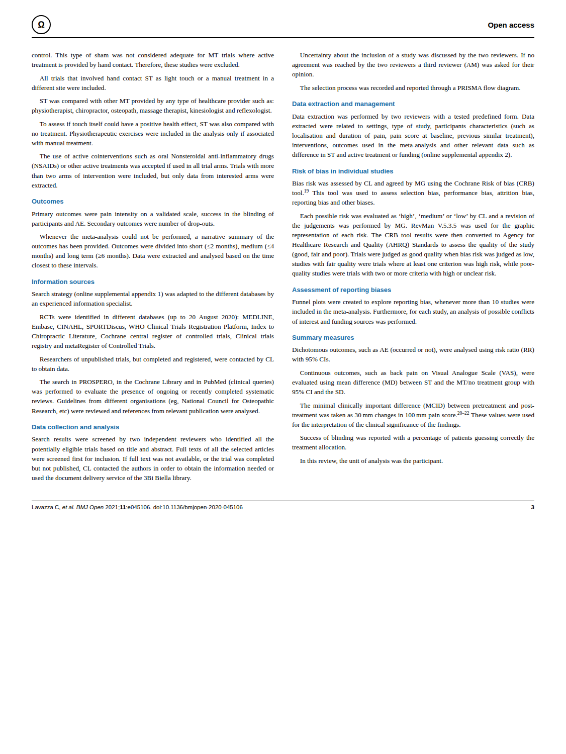Ω
Open access
control. This type of sham was not considered adequate for MT trials where active treatment is provided by hand contact. Therefore, these studies were excluded.
All trials that involved hand contact ST as light touch or a manual treatment in a different site were included.
ST was compared with other MT provided by any type of healthcare provider such as: physiotherapist, chiropractor, osteopath, massage therapist, kinesiologist and reflexologist.
To assess if touch itself could have a positive health effect, ST was also compared with no treatment. Physiotherapeutic exercises were included in the analysis only if associated with manual treatment.
The use of active cointerventions such as oral Nonsteroidal anti-inflammatory drugs (NSAIDs) or other active treatments was accepted if used in all trial arms. Trials with more than two arms of intervention were included, but only data from interested arms were extracted.
Outcomes
Primary outcomes were pain intensity on a validated scale, success in the blinding of participants and AE. Secondary outcomes were number of drop-outs.
Whenever the meta-analysis could not be performed, a narrative summary of the outcomes has been provided. Outcomes were divided into short (≤2 months), medium (≤4 months) and long term (≥6 months). Data were extracted and analysed based on the time closest to these intervals.
Information sources
Search strategy (online supplemental appendix 1) was adapted to the different databases by an experienced information specialist.
RCTs were identified in different databases (up to 20 August 2020): MEDLINE, Embase, CINAHL, SPORTDiscus, WHO Clinical Trials Registration Platform, Index to Chiropractic Literature, Cochrane central register of controlled trials, Clinical trials registry and metaRegister of Controlled Trials.
Researchers of unpublished trials, but completed and registered, were contacted by CL to obtain data.
The search in PROSPERO, in the Cochrane Library and in PubMed (clinical queries) was performed to evaluate the presence of ongoing or recently completed systematic reviews. Guidelines from different organisations (eg, National Council for Osteopathic Research, etc) were reviewed and references from relevant publication were analysed.
Data collection and analysis
Search results were screened by two independent reviewers who identified all the potentially eligible trials based on title and abstract. Full texts of all the selected articles were screened first for inclusion. If full text was not available, or the trial was completed but not published, CL contacted the authors in order to obtain the information needed or used the document delivery service of the 3Bi Biella library.
Uncertainty about the inclusion of a study was discussed by the two reviewers. If no agreement was reached by the two reviewers a third reviewer (AM) was asked for their opinion.
The selection process was recorded and reported through a PRISMA flow diagram.
Data extraction and management
Data extraction was performed by two reviewers with a tested predefined form. Data extracted were related to settings, type of study, participants characteristics (such as localisation and duration of pain, pain score at baseline, previous similar treatment), interventions, outcomes used in the meta-analysis and other relevant data such as difference in ST and active treatment or funding (online supplemental appendix 2).
Risk of bias in individual studies
Bias risk was assessed by CL and agreed by MG using the Cochrane Risk of bias (CRB) tool.19 This tool was used to assess selection bias, performance bias, attrition bias, reporting bias and other biases.
Each possible risk was evaluated as ‘high’, ‘medium’ or ‘low’ by CL and a revision of the judgements was performed by MG. RevMan V.5.3.5 was used for the graphic representation of each risk. The CRB tool results were then converted to Agency for Healthcare Research and Quality (AHRQ) Standards to assess the quality of the study (good, fair and poor). Trials were judged as good quality when bias risk was judged as low, studies with fair quality were trials where at least one criterion was high risk, while poor-quality studies were trials with two or more criteria with high or unclear risk.
Assessment of reporting biases
Funnel plots were created to explore reporting bias, whenever more than 10 studies were included in the meta-analysis. Furthermore, for each study, an analysis of possible conflicts of interest and funding sources was performed.
Summary measures
Dichotomous outcomes, such as AE (occurred or not), were analysed using risk ratio (RR) with 95% CIs.
Continuous outcomes, such as back pain on Visual Analogue Scale (VAS), were evaluated using mean difference (MD) between ST and the MT/no treatment group with 95% CI and the SD.
The minimal clinically important difference (MCID) between pretreatment and post-treatment was taken as 30 mm changes in 100 mm pain score.20–22 These values were used for the interpretation of the clinical significance of the findings.
Success of blinding was reported with a percentage of patients guessing correctly the treatment allocation.
In this review, the unit of analysis was the participant.
Lavazza C, et al. BMJ Open 2021;11:e045106. doi:10.1136/bmjopen-2020-045106
3